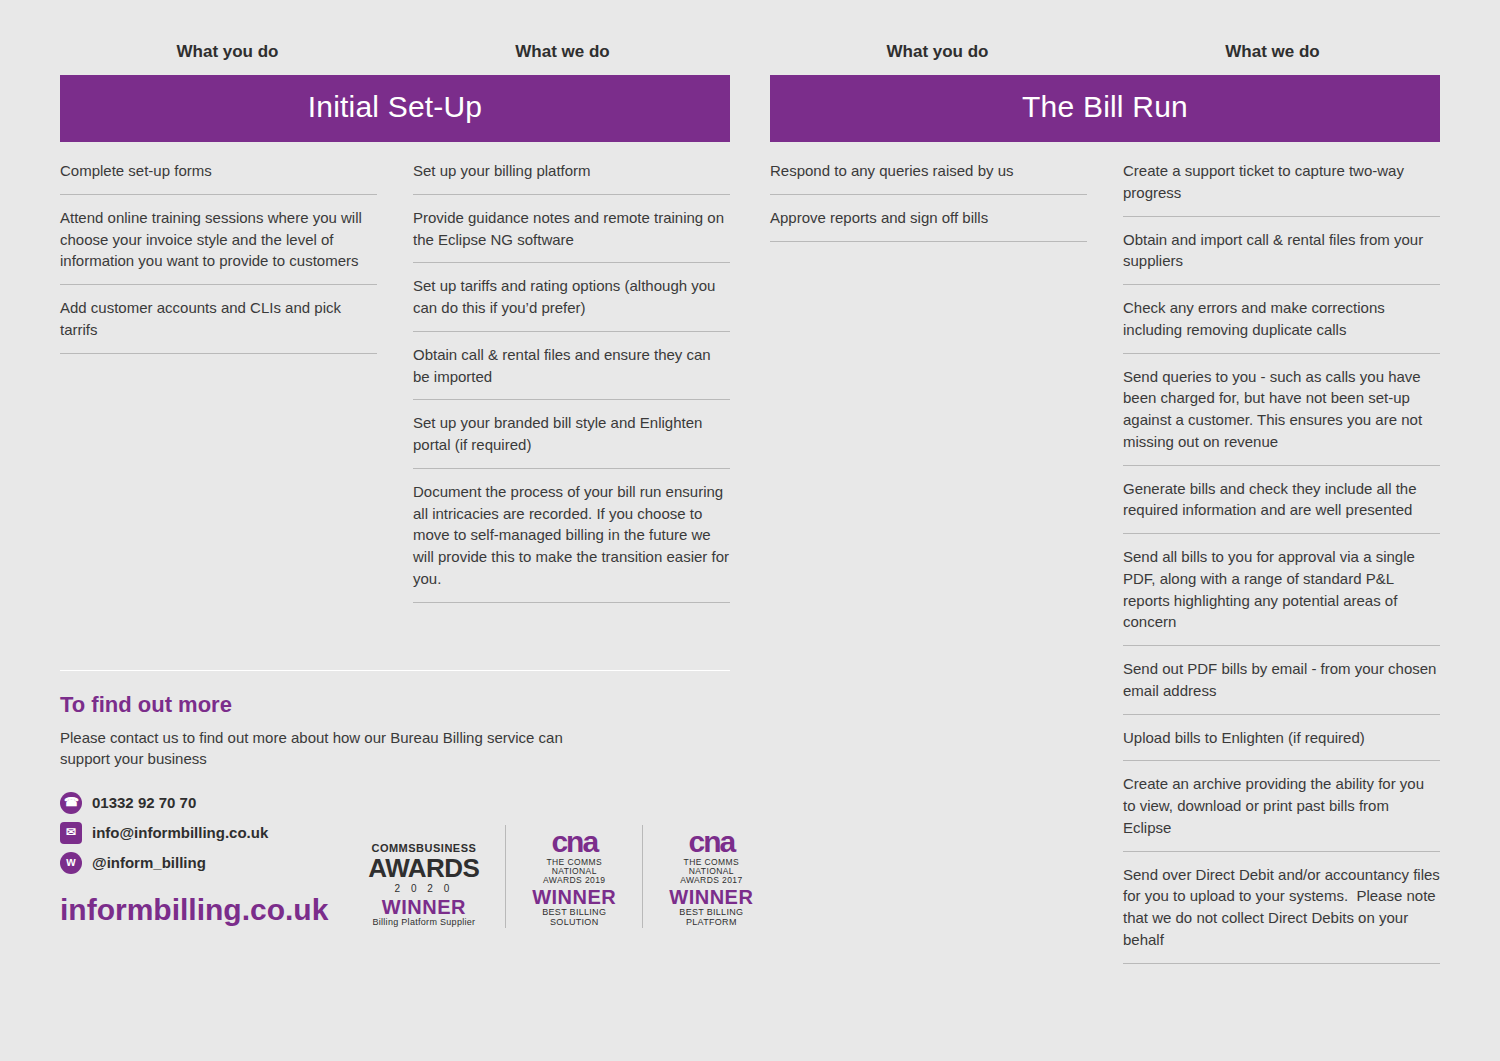What you do What we do
Initial Set-Up
Complete set-up forms
Attend online training sessions where you will choose your invoice style and the level of information you want to provide to customers
Add customer accounts and CLIs and pick tarrifs
Set up your billing platform
Provide guidance notes and remote training on the Eclipse NG software
Set up tariffs and rating options (although you can do this if you’d prefer)
Obtain call & rental files and ensure they can be imported
Set up your branded bill style and Enlighten portal (if required)
Document the process of your bill run ensuring all intricacies are recorded. If you choose to move to self-managed billing in the future we will provide this to make the transition easier for you.
To find out more
Please contact us to find out more about how our Bureau Billing service can support your business
☎01332 92 70 70
✉info@informbilling.co.uk
w@inform_billing
informbilling.co.uk
COMMSBUSINESS
AWARDS
2 0 2 0
WINNER
Billing Platform Supplier
cna
THE COMMS NATIONAL
AWARDS 2019
WINNER
BEST BILLING SOLUTION
cna
THE COMMS NATIONAL
AWARDS 2017
WINNER
BEST BILLING PLATFORM
What you do What we do
The Bill Run
Respond to any queries raised by us
Approve reports and sign off bills
Create a support ticket to capture two-way progress
Obtain and import call & rental files from your suppliers
Check any errors and make corrections including removing duplicate calls
Send queries to you - such as calls you have been charged for, but have not been set-up against a customer. This ensures you are not missing out on revenue
Generate bills and check they include all the required information and are well presented
Send all bills to you for approval via a single PDF, along with a range of standard P&L reports highlighting any potential areas of concern
Send out PDF bills by email - from your chosen email address
Upload bills to Enlighten (if required)
Create an archive providing the ability for you to view, download or print past bills from Eclipse
Send over Direct Debit and/or accountancy files for you to upload to your systems. Please note that we do not collect Direct Debits on your behalf